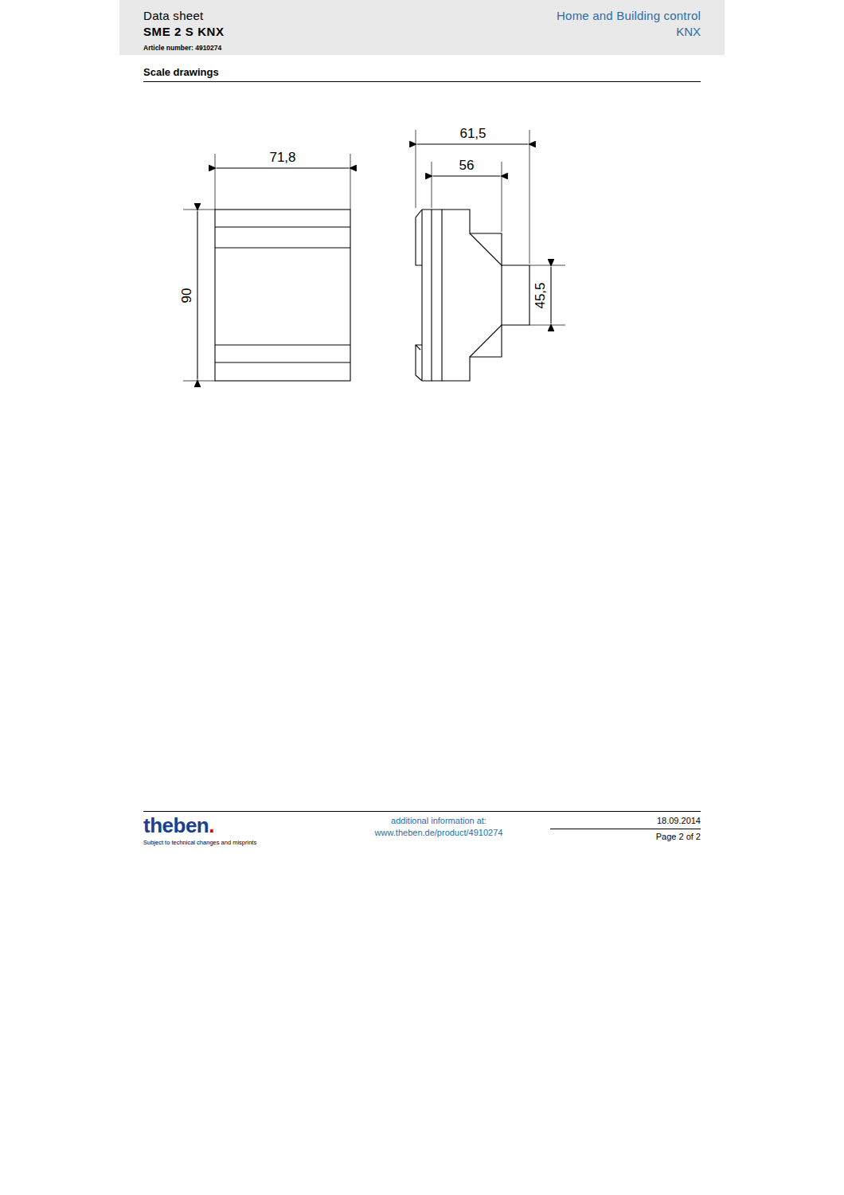Data sheet
SME 2 S KNX
Home and Building control
KNX
Article number: 4910274
Scale drawings
71,8 90 61,5 56 45,5
theben.
Subject to technical changes and misprints
additional information at:
www.theben.de/product/4910274
18.09.2014 Page 2 of 2